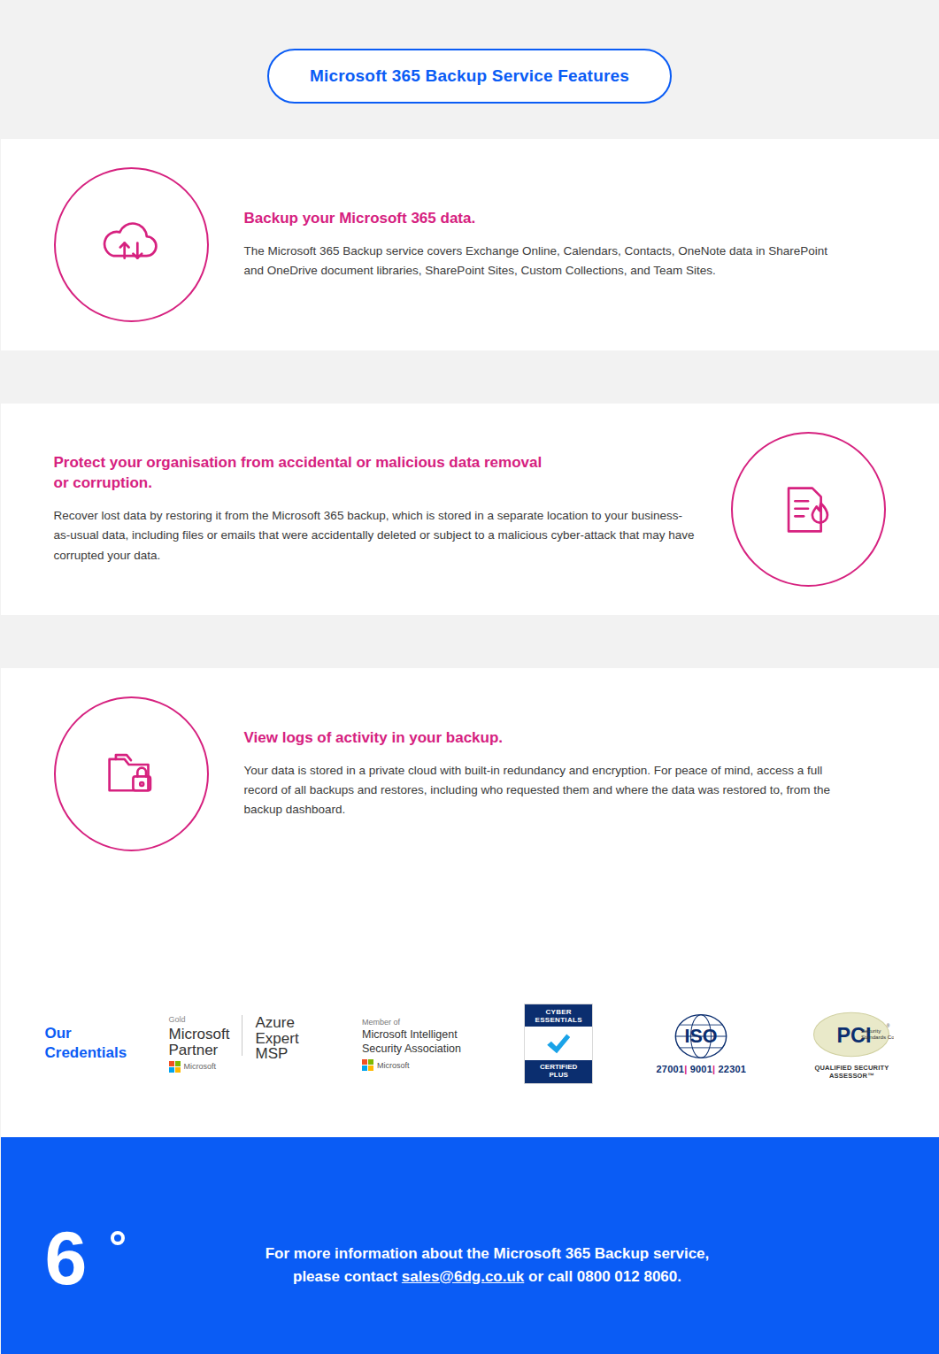Microsoft 365 Backup Service Features
Backup your Microsoft 365 data.
The Microsoft 365 Backup service covers Exchange Online, Calendars, Contacts, OneNote data in SharePoint and OneDrive document libraries, SharePoint Sites, Custom Collections, and Team Sites.
Protect your organisation from accidental or malicious data removal
or corruption.
Recover lost data by restoring it from the Microsoft 365 backup, which is stored in a separate location to your business-as-usual data, including files or emails that were accidentally deleted or subject to a malicious cyber-attack that may have corrupted your data.
View logs of activity in your backup.
Your data is stored in a private cloud with built-in redundancy and encryption. For peace of mind, access a full record of all backups and restores, including who requested them and where the data was restored to, from the backup dashboard.
Our
Credentials
Gold Microsoft
Partner Microsoft
Azure
Expert MSP
Member of
Microsoft Intelligent
Security Association
Microsoft
CYBER
ESSENTIALS
CERTIFIED
PLUS
ISO
27001| 9001| 22301
PCI Security Standards Council ®
QUALIFIED SECURITY
ASSESSOR™
6
For more information about the Microsoft 365 Backup service,
please contact sales@6dg.co.uk or call 0800 012 8060.